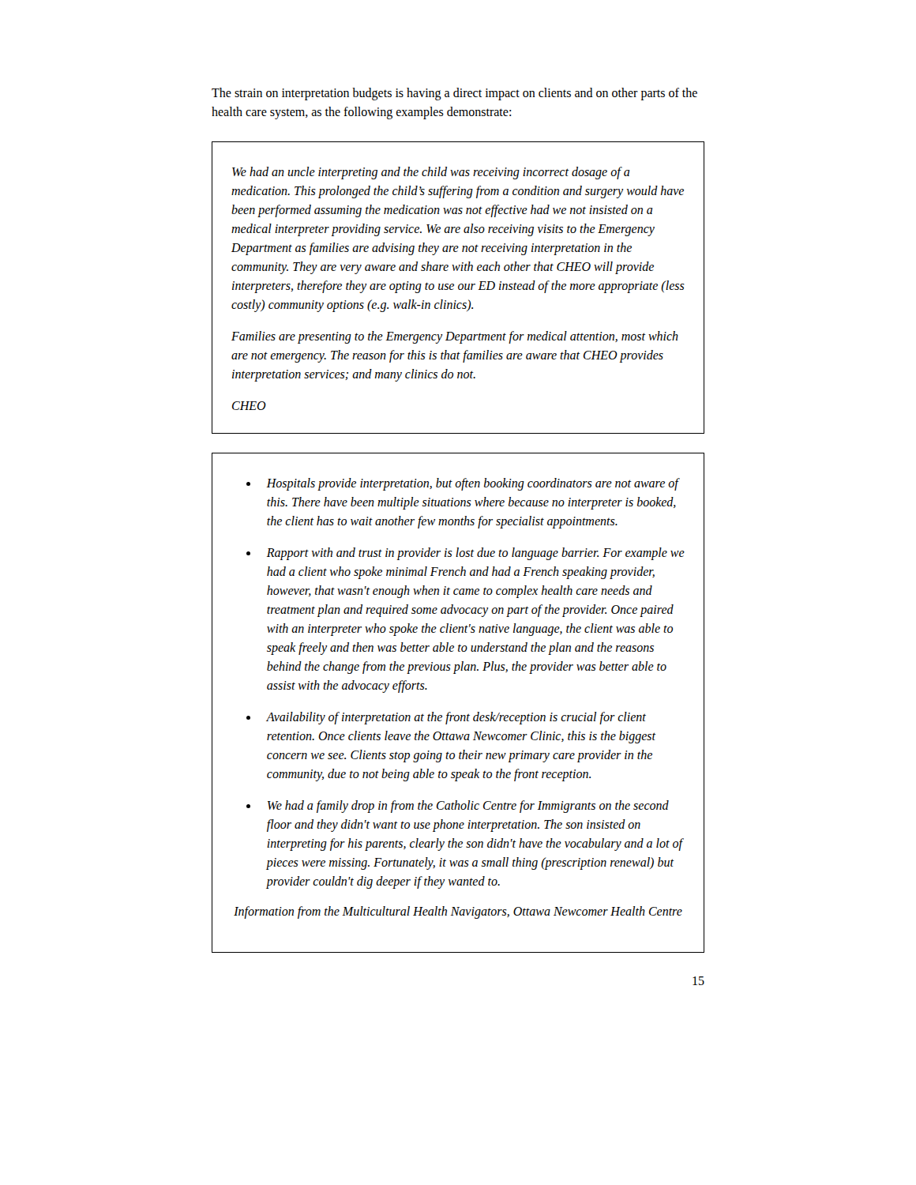The strain on interpretation budgets is having a direct impact on clients and on other parts of the health care system, as the following examples demonstrate:
We had an uncle interpreting and the child was receiving incorrect dosage of a medication. This prolonged the child’s suffering from a condition and surgery would have been performed assuming the medication was not effective had we not insisted on a medical interpreter providing service. We are also receiving visits to the Emergency Department as families are advising they are not receiving interpretation in the community. They are very aware and share with each other that CHEO will provide interpreters, therefore they are opting to use our ED instead of the more appropriate (less costly) community options (e.g. walk-in clinics).
Families are presenting to the Emergency Department for medical attention, most which are not emergency. The reason for this is that families are aware that CHEO provides interpretation services; and many clinics do not.
CHEO
Hospitals provide interpretation, but often booking coordinators are not aware of this. There have been multiple situations where because no interpreter is booked, the client has to wait another few months for specialist appointments.
Rapport with and trust in provider is lost due to language barrier. For example we had a client who spoke minimal French and had a French speaking provider, however, that wasn't enough when it came to complex health care needs and treatment plan and required some advocacy on part of the provider. Once paired with an interpreter who spoke the client's native language, the client was able to speak freely and then was better able to understand the plan and the reasons behind the change from the previous plan. Plus, the provider was better able to assist with the advocacy efforts.
Availability of interpretation at the front desk/reception is crucial for client retention. Once clients leave the Ottawa Newcomer Clinic, this is the biggest concern we see. Clients stop going to their new primary care provider in the community, due to not being able to speak to the front reception.
We had a family drop in from the Catholic Centre for Immigrants on the second floor and they didn't want to use phone interpretation. The son insisted on interpreting for his parents, clearly the son didn't have the vocabulary and a lot of pieces were missing. Fortunately, it was a small thing (prescription renewal) but provider couldn't dig deeper if they wanted to.
Information from the Multicultural Health Navigators, Ottawa Newcomer Health Centre
15